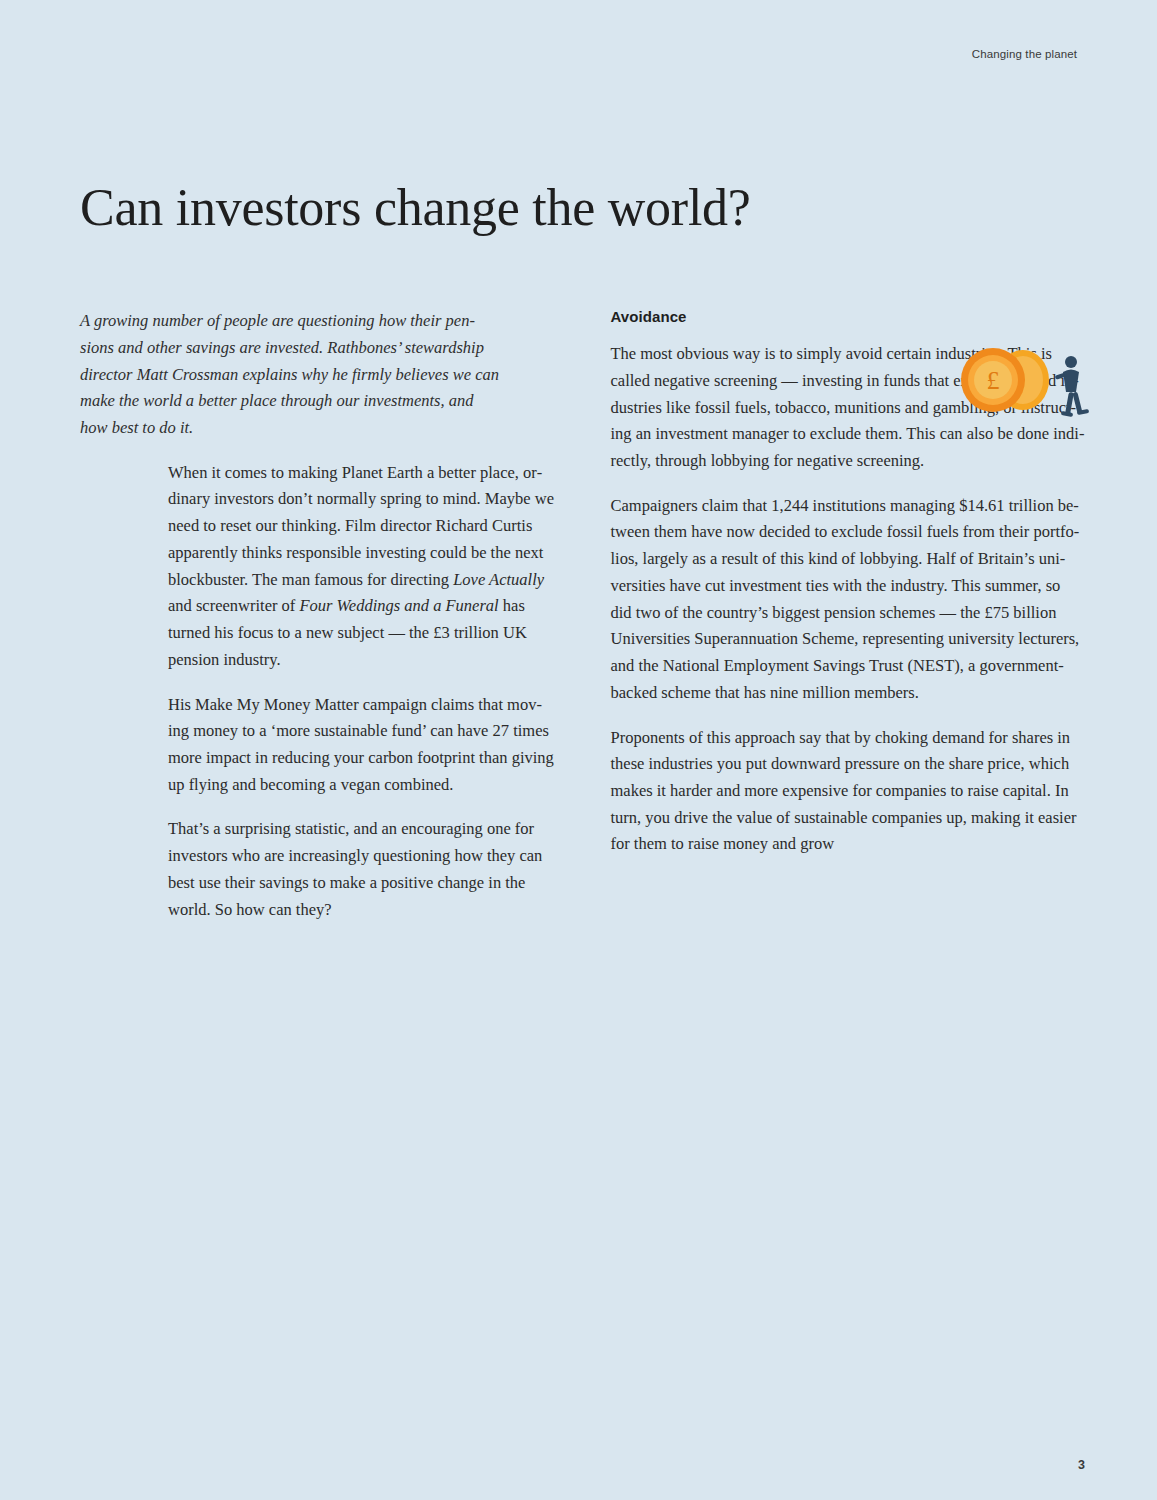Changing the planet
Can investors change the world?
£
A growing number of people are questioning how their pensions and other savings are invested. Rathbones’ stewardship director Matt Crossman explains why he firmly believes we can make the world a better place through our investments, and how best to do it.
When it comes to making Planet Earth a better place, ordinary investors don’t normally spring to mind. Maybe we need to reset our thinking. Film director Richard Curtis apparently thinks responsible investing could be the next blockbuster. The man famous for directing Love Actually and screenwriter of Four Weddings and a Funeral has turned his focus to a new subject — the £3 trillion UK pension industry.
His Make My Money Matter campaign claims that moving money to a ‘more sustainable fund’ can have 27 times more impact in reducing your carbon footprint than giving up flying and becoming a vegan combined.
That’s a surprising statistic, and an encouraging one for investors who are increasingly questioning how they can best use their savings to make a positive change in the world. So how can they?
Avoidance
The most obvious way is to simply avoid certain industries. This is called negative screening — investing in funds that explicitly avoid industries like fossil fuels, tobacco, munitions and gambling, or instructing an investment manager to exclude them. This can also be done indirectly, through lobbying for negative screening.
Campaigners claim that 1,244 institutions managing $14.61 trillion between them have now decided to exclude fossil fuels from their portfolios, largely as a result of this kind of lobbying. Half of Britain’s universities have cut investment ties with the industry. This summer, so did two of the country’s biggest pension schemes — the £75 billion Universities Superannuation Scheme, representing university lecturers, and the National Employment Savings Trust (NEST), a government-backed scheme that has nine million members.
Proponents of this approach say that by choking demand for shares in these industries you put downward pressure on the share price, which makes it harder and more expensive for companies to raise capital. In turn, you drive the value of sustainable companies up, making it easier for them to raise money and grow
3